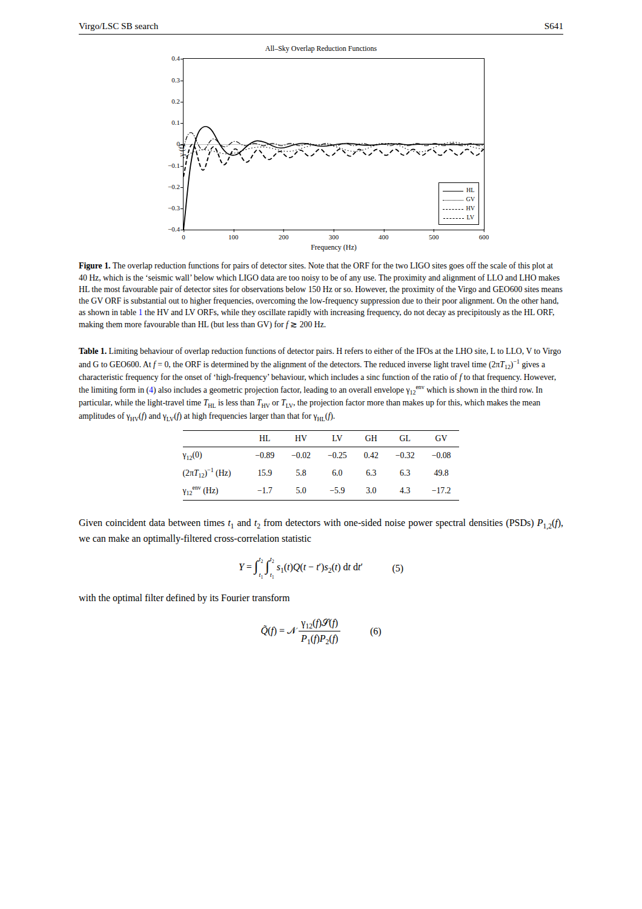Virgo/LSC SB search S641
All–Sky Overlap Reduction Functions
0.4
0.3
0.2
0.1
0
−0.1
−0.2
−0.3
−0.4
0
100
200
300
400
500
600
Frequency (Hz)
γ (f)
HL
GV
HV
LV
Figure 1. The overlap reduction functions for pairs of detector sites. Note that the ORF for the two LIGO sites goes off the scale of this plot at 40 Hz, which is the ‘seismic wall’ below which LIGO data are too noisy to be of any use. The proximity and alignment of LLO and LHO makes HL the most favourable pair of detector sites for observations below 150 Hz or so. However, the proximity of the Virgo and GEO600 sites means the GV ORF is substantial out to higher frequencies, overcoming the low-frequency suppression due to their poor alignment. On the other hand, as shown in table 1 the HV and LV ORFs, while they oscillate rapidly with increasing frequency, do not decay as precipitously as the HL ORF, making them more favourable than HL (but less than GV) for f ≳ 200 Hz.
Table 1. Limiting behaviour of overlap reduction functions of detector pairs. H refers to either of the IFOs at the LHO site, L to LLO, V to Virgo and G to GEO600. At f = 0, the ORF is determined by the alignment of the detectors. The reduced inverse light travel time (2πT12)−1 gives a characteristic frequency for the onset of ‘high-frequency’ behaviour, which includes a sinc function of the ratio of f to that frequency. However, the limiting form in (4) also includes a geometric projection factor, leading to an overall envelope γ12env which is shown in the third row. In particular, while the light-travel time THL is less than THV or TLV, the projection factor more than makes up for this, which makes the mean amplitudes of γHV(f) and γLV(f) at high frequencies larger than that for γHL(f).
| | HL | HV | LV | GH | GL | GV |
| --- | --- | --- | --- | --- | --- | --- |
| γ 12 (0) | −0.89 | −0.02 | −0.25 | 0.42 | −0.32 | −0.08 |
| (2π T 12 ) −1 (Hz) | 15.9 | 5.8 | 6.0 | 6.3 | 6.3 | 49.8 |
| γ 12 env (Hz) | −1.7 | 5.0 | −5.9 | 3.0 | 4.3 | −17.2 |
Given coincident data between times t1 and t2 from detectors with one-sided noise power spectral densities (PSDs) P1,2(f), we can make an optimally-filtered cross-correlation statistic
Y = ∫t2
t1 ∫t2
t1 s1(t)Q(t − t′)s2(t) dt dt′
(5)
with the optimal filter defined by its Fourier transform
Q̃(f) = 𝒩 γ12(f)𝒮(f) P1(f)P2(f)
(6)